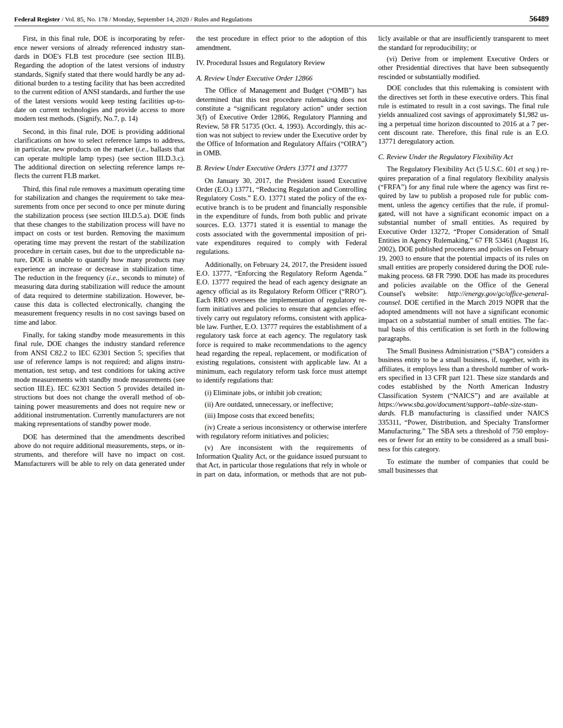Federal Register / Vol. 85, No. 178 / Monday, September 14, 2020 / Rules and Regulations
56489
First, in this final rule, DOE is incorporating by reference newer versions of already referenced industry standards in DOE's FLB test procedure (see section III.B). Regarding the adoption of the latest versions of industry standards, Signify stated that there would hardly be any additional burden to a testing facility that has been accredited to the current edition of ANSI standards, and further the use of the latest versions would keep testing facilities up-to-date on current technologies and provide access to more modern test methods. (Signify, No.7, p. 14)
Second, in this final rule, DOE is providing additional clarifications on how to select reference lamps to address, in particular, new products on the market (i.e., ballasts that can operate multiple lamp types) (see section III.D.3.c). The additional direction on selecting reference lamps reflects the current FLB market.
Third, this final rule removes a maximum operating time for stabilization and changes the requirement to take measurements from once per second to once per minute during the stabilization process (see section III.D.5.a). DOE finds that these changes to the stabilization process will have no impact on costs or test burden. Removing the maximum operating time may prevent the restart of the stabilization procedure in certain cases, but due to the unpredictable nature, DOE is unable to quantify how many products may experience an increase or decrease in stabilization time. The reduction in the frequency (i.e., seconds to minute) of measuring data during stabilization will reduce the amount of data required to determine stabilization. However, because this data is collected electronically, changing the measurement frequency results in no cost savings based on time and labor.
Finally, for taking standby mode measurements in this final rule, DOE changes the industry standard reference from ANSI C82.2 to IEC 62301 Section 5; specifies that use of reference lamps is not required; and aligns instrumentation, test setup, and test conditions for taking active mode measurements with standby mode measurements (see section III.E). IEC 62301 Section 5 provides detailed instructions but does not change the overall method of obtaining power measurements and does not require new or additional instrumentation. Currently manufacturers are not making representations of standby power mode.
DOE has determined that the amendments described above do not require additional measurements, steps, or instruments, and therefore will have no impact on cost. Manufacturers will be able to rely on data generated under the test procedure in effect prior to the adoption of this amendment.
IV. Procedural Issues and Regulatory Review
A. Review Under Executive Order 12866
The Office of Management and Budget (“OMB”) has determined that this test procedure rulemaking does not constitute a “significant regulatory action” under section 3(f) of Executive Order 12866, Regulatory Planning and Review, 58 FR 51735 (Oct. 4, 1993). Accordingly, this action was not subject to review under the Executive order by the Office of Information and Regulatory Affairs (“OIRA”) in OMB.
B. Review Under Executive Orders 13771 and 13777
On January 30, 2017, the President issued Executive Order (E.O.) 13771, “Reducing Regulation and Controlling Regulatory Costs.” E.O. 13771 stated the policy of the executive branch is to be prudent and financially responsible in the expenditure of funds, from both public and private sources. E.O. 13771 stated it is essential to manage the costs associated with the governmental imposition of private expenditures required to comply with Federal regulations.
Additionally, on February 24, 2017, the President issued E.O. 13777, “Enforcing the Regulatory Reform Agenda.” E.O. 13777 required the head of each agency designate an agency official as its Regulatory Reform Officer (“RRO”). Each RRO oversees the implementation of regulatory reform initiatives and policies to ensure that agencies effectively carry out regulatory reforms, consistent with applicable law. Further, E.O. 13777 requires the establishment of a regulatory task force at each agency. The regulatory task force is required to make recommendations to the agency head regarding the repeal, replacement, or modification of existing regulations, consistent with applicable law. At a minimum, each regulatory reform task force must attempt to identify regulations that:
(i) Eliminate jobs, or inhibit job creation;
(ii) Are outdated, unnecessary, or ineffective;
(iii) Impose costs that exceed benefits;
(iv) Create a serious inconsistency or otherwise interfere with regulatory reform initiatives and policies;
(v) Are inconsistent with the requirements of Information Quality Act, or the guidance issued pursuant to that Act, in particular those regulations that rely in whole or in part on data, information, or methods that are not publicly available or that are insufficiently transparent to meet the standard for reproducibility; or
(vi) Derive from or implement Executive Orders or other Presidential directives that have been subsequently rescinded or substantially modified.
DOE concludes that this rulemaking is consistent with the directives set forth in these executive orders. This final rule is estimated to result in a cost savings. The final rule yields annualized cost savings of approximately $1,982 using a perpetual time horizon discounted to 2016 at a 7 percent discount rate. Therefore, this final rule is an E.O. 13771 deregulatory action.
C. Review Under the Regulatory Flexibility Act
The Regulatory Flexibility Act (5 U.S.C. 601 et seq.) requires preparation of a final regulatory flexibility analysis (“FRFA”) for any final rule where the agency was first required by law to publish a proposed rule for public comment, unless the agency certifies that the rule, if promulgated, will not have a significant economic impact on a substantial number of small entities. As required by Executive Order 13272, “Proper Consideration of Small Entities in Agency Rulemaking,” 67 FR 53461 (August 16, 2002), DOE published procedures and policies on February 19, 2003 to ensure that the potential impacts of its rules on small entities are properly considered during the DOE rulemaking process. 68 FR 7990. DOE has made its procedures and policies available on the Office of the General Counsel's website: http://energy.gov/gc/office-general-counsel. DOE certified in the March 2019 NOPR that the adopted amendments will not have a significant economic impact on a substantial number of small entities. The factual basis of this certification is set forth in the following paragraphs.
The Small Business Administration (“SBA”) considers a business entity to be a small business, if, together, with its affiliates, it employs less than a threshold number of workers specified in 13 CFR part 121. These size standards and codes established by the North American Industry Classification System (“NAICS”) and are available at https://www.sba.gov/document/support--table-size-standards. FLB manufacturing is classified under NAICS 335311, “Power, Distribution, and Specialty Transformer Manufacturing.” The SBA sets a threshold of 750 employees or fewer for an entity to be considered as a small business for this category.
To estimate the number of companies that could be small businesses that